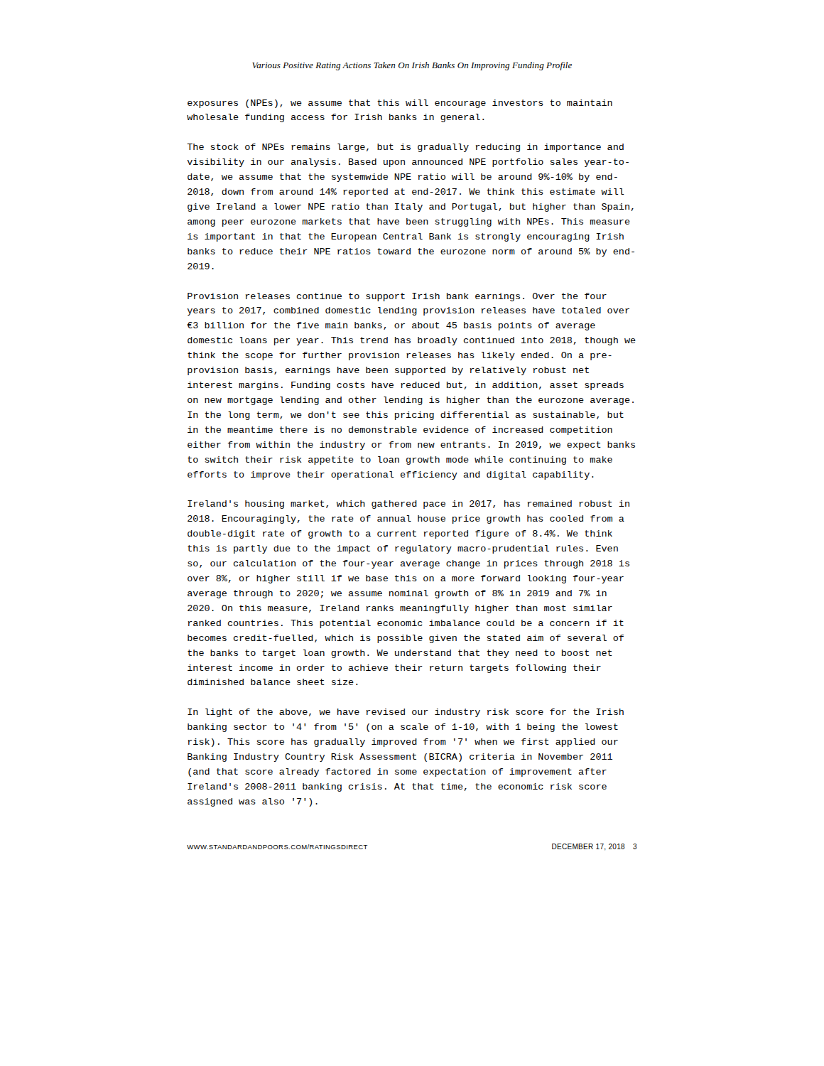Various Positive Rating Actions Taken On Irish Banks On Improving Funding Profile
exposures (NPEs), we assume that this will encourage investors to maintain wholesale funding access for Irish banks in general.
The stock of NPEs remains large, but is gradually reducing in importance and visibility in our analysis. Based upon announced NPE portfolio sales year-to-date, we assume that the systemwide NPE ratio will be around 9%-10% by end-2018, down from around 14% reported at end-2017. We think this estimate will give Ireland a lower NPE ratio than Italy and Portugal, but higher than Spain, among peer eurozone markets that have been struggling with NPEs. This measure is important in that the European Central Bank is strongly encouraging Irish banks to reduce their NPE ratios toward the eurozone norm of around 5% by end-2019.
Provision releases continue to support Irish bank earnings. Over the four years to 2017, combined domestic lending provision releases have totaled over €3 billion for the five main banks, or about 45 basis points of average domestic loans per year. This trend has broadly continued into 2018, though we think the scope for further provision releases has likely ended. On a pre-provision basis, earnings have been supported by relatively robust net interest margins. Funding costs have reduced but, in addition, asset spreads on new mortgage lending and other lending is higher than the eurozone average. In the long term, we don't see this pricing differential as sustainable, but in the meantime there is no demonstrable evidence of increased competition either from within the industry or from new entrants. In 2019, we expect banks to switch their risk appetite to loan growth mode while continuing to make efforts to improve their operational efficiency and digital capability.
Ireland's housing market, which gathered pace in 2017, has remained robust in 2018. Encouragingly, the rate of annual house price growth has cooled from a double-digit rate of growth to a current reported figure of 8.4%. We think this is partly due to the impact of regulatory macro-prudential rules. Even so, our calculation of the four-year average change in prices through 2018 is over 8%, or higher still if we base this on a more forward looking four-year average through to 2020; we assume nominal growth of 8% in 2019 and 7% in 2020. On this measure, Ireland ranks meaningfully higher than most similar ranked countries. This potential economic imbalance could be a concern if it becomes credit-fuelled, which is possible given the stated aim of several of the banks to target loan growth. We understand that they need to boost net interest income in order to achieve their return targets following their diminished balance sheet size.
In light of the above, we have revised our industry risk score for the Irish banking sector to '4' from '5' (on a scale of 1-10, with 1 being the lowest risk). This score has gradually improved from '7' when we first applied our Banking Industry Country Risk Assessment (BICRA) criteria in November 2011 (and that score already factored in some expectation of improvement after Ireland's 2008-2011 banking crisis. At that time, the economic risk score assigned was also '7').
WWW.STANDARDANDPOORS.COM/RATINGSDIRECT
DECEMBER 17, 20183